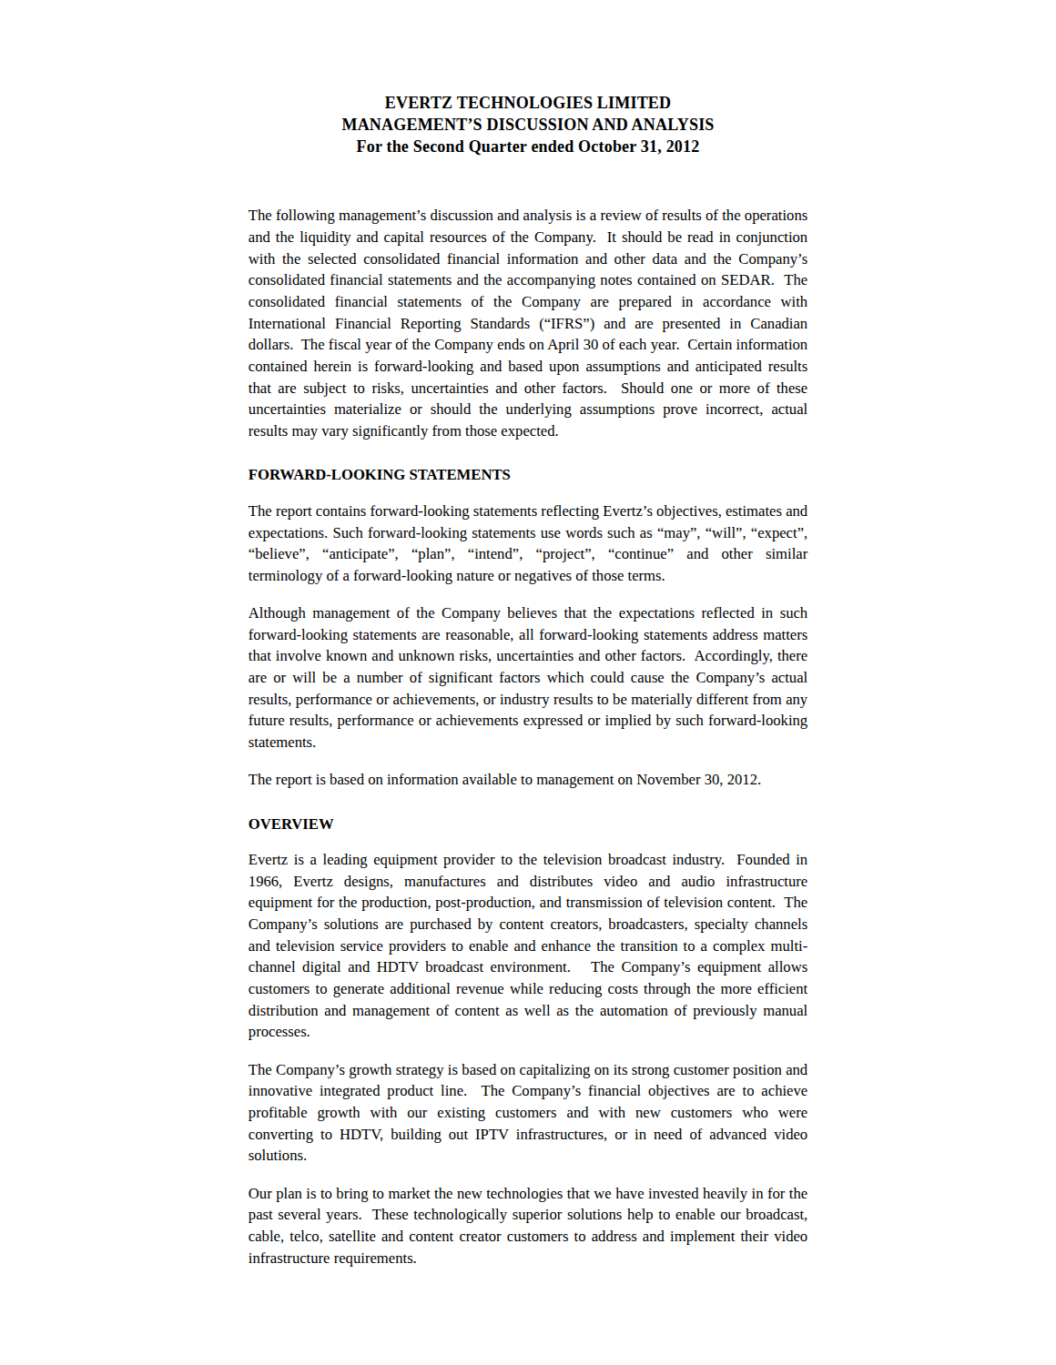EVERTZ TECHNOLOGIES LIMITED MANAGEMENT’S DISCUSSION AND ANALYSIS For the Second Quarter ended October 31, 2012
The following management’s discussion and analysis is a review of results of the operations and the liquidity and capital resources of the Company. It should be read in conjunction with the selected consolidated financial information and other data and the Company’s consolidated financial statements and the accompanying notes contained on SEDAR. The consolidated financial statements of the Company are prepared in accordance with International Financial Reporting Standards (“IFRS”) and are presented in Canadian dollars. The fiscal year of the Company ends on April 30 of each year. Certain information contained herein is forward-looking and based upon assumptions and anticipated results that are subject to risks, uncertainties and other factors. Should one or more of these uncertainties materialize or should the underlying assumptions prove incorrect, actual results may vary significantly from those expected.
FORWARD-LOOKING STATEMENTS
The report contains forward-looking statements reflecting Evertz’s objectives, estimates and expectations. Such forward-looking statements use words such as “may”, “will”, “expect”, “believe”, “anticipate”, “plan”, “intend”, “project”, “continue” and other similar terminology of a forward-looking nature or negatives of those terms.
Although management of the Company believes that the expectations reflected in such forward-looking statements are reasonable, all forward-looking statements address matters that involve known and unknown risks, uncertainties and other factors. Accordingly, there are or will be a number of significant factors which could cause the Company’s actual results, performance or achievements, or industry results to be materially different from any future results, performance or achievements expressed or implied by such forward-looking statements.
The report is based on information available to management on November 30, 2012.
OVERVIEW
Evertz is a leading equipment provider to the television broadcast industry. Founded in 1966, Evertz designs, manufactures and distributes video and audio infrastructure equipment for the production, post-production, and transmission of television content. The Company’s solutions are purchased by content creators, broadcasters, specialty channels and television service providers to enable and enhance the transition to a complex multi-channel digital and HDTV broadcast environment. The Company’s equipment allows customers to generate additional revenue while reducing costs through the more efficient distribution and management of content as well as the automation of previously manual processes.
The Company’s growth strategy is based on capitalizing on its strong customer position and innovative integrated product line. The Company’s financial objectives are to achieve profitable growth with our existing customers and with new customers who were converting to HDTV, building out IPTV infrastructures, or in need of advanced video solutions.
Our plan is to bring to market the new technologies that we have invested heavily in for the past several years. These technologically superior solutions help to enable our broadcast, cable, telco, satellite and content creator customers to address and implement their video infrastructure requirements.